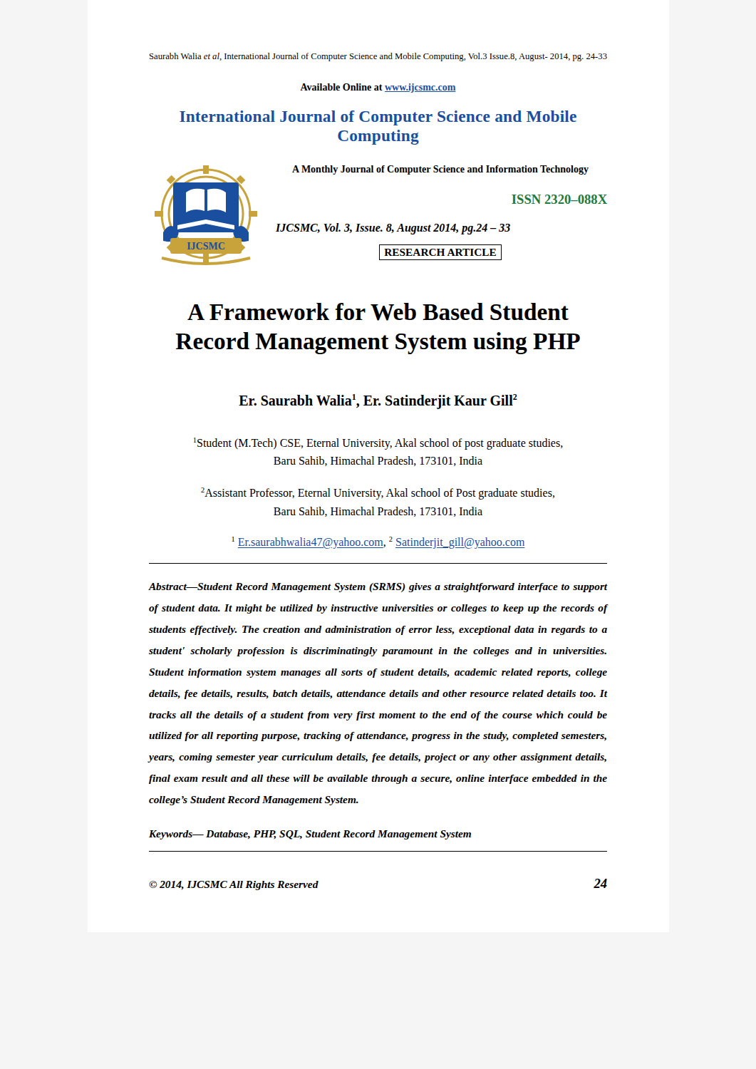Saurabh Walia et al, International Journal of Computer Science and Mobile Computing, Vol.3 Issue.8, August- 2014, pg. 24-33
Available Online at www.ijcsmc.com
International Journal of Computer Science and Mobile Computing
IJCSMC
A Monthly Journal of Computer Science and Information Technology
ISSN 2320–088X
IJCSMC, Vol. 3, Issue. 8, August 2014, pg.24 – 33
RESEARCH ARTICLE
A Framework for Web Based Student Record Management System using PHP
Er. Saurabh Walia1, Er. Satinderjit Kaur Gill2
1Student (M.Tech) CSE, Eternal University, Akal school of post graduate studies,
Baru Sahib, Himachal Pradesh, 173101, India
2Assistant Professor, Eternal University, Akal school of Post graduate studies,
Baru Sahib, Himachal Pradesh, 173101, India
1 Er.saurabhwalia47@yahoo.com, 2 Satinderjit_gill@yahoo.com
Abstract—Student Record Management System (SRMS) gives a straightforward interface to support of student data. It might be utilized by instructive universities or colleges to keep up the records of students effectively. The creation and administration of error less, exceptional data in regards to a student' scholarly profession is discriminatingly paramount in the colleges and in universities. Student information system manages all sorts of student details, academic related reports, college details, fee details, results, batch details, attendance details and other resource related details too. It tracks all the details of a student from very first moment to the end of the course which could be utilized for all reporting purpose, tracking of attendance, progress in the study, completed semesters, years, coming semester year curriculum details, fee details, project or any other assignment details, final exam result and all these will be available through a secure, online interface embedded in the college’s Student Record Management System.
Keywords— Database, PHP, SQL, Student Record Management System
© 2014, IJCSMC All Rights Reserved
24